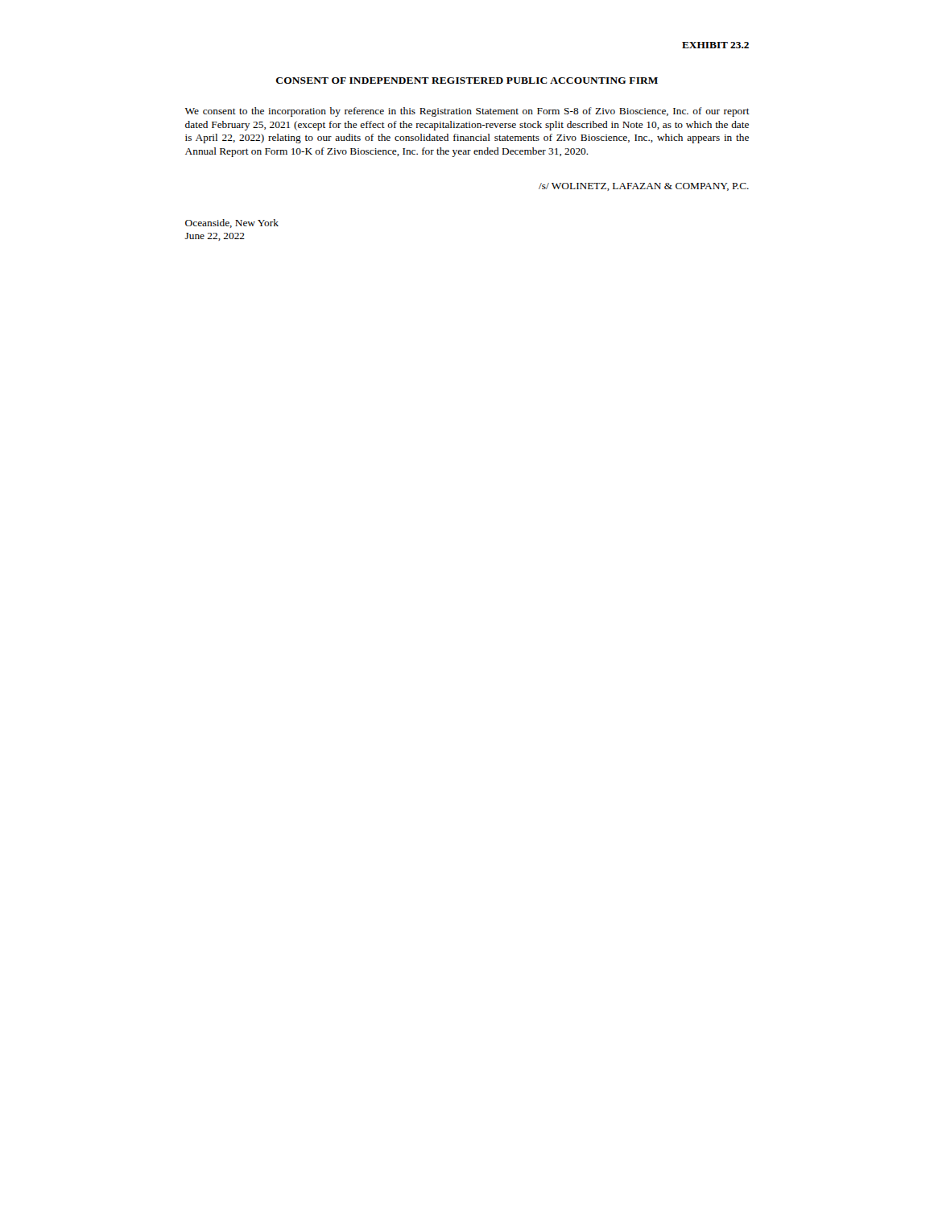EXHIBIT 23.2
CONSENT OF INDEPENDENT REGISTERED PUBLIC ACCOUNTING FIRM
We consent to the incorporation by reference in this Registration Statement on Form S-8 of Zivo Bioscience, Inc. of our report dated February 25, 2021 (except for the effect of the recapitalization-reverse stock split described in Note 10, as to which the date is April 22, 2022) relating to our audits of the consolidated financial statements of Zivo Bioscience, Inc., which appears in the Annual Report on Form 10-K of Zivo Bioscience, Inc. for the year ended December 31, 2020.
/s/ WOLINETZ, LAFAZAN & COMPANY, P.C.
Oceanside, New York
June 22, 2022